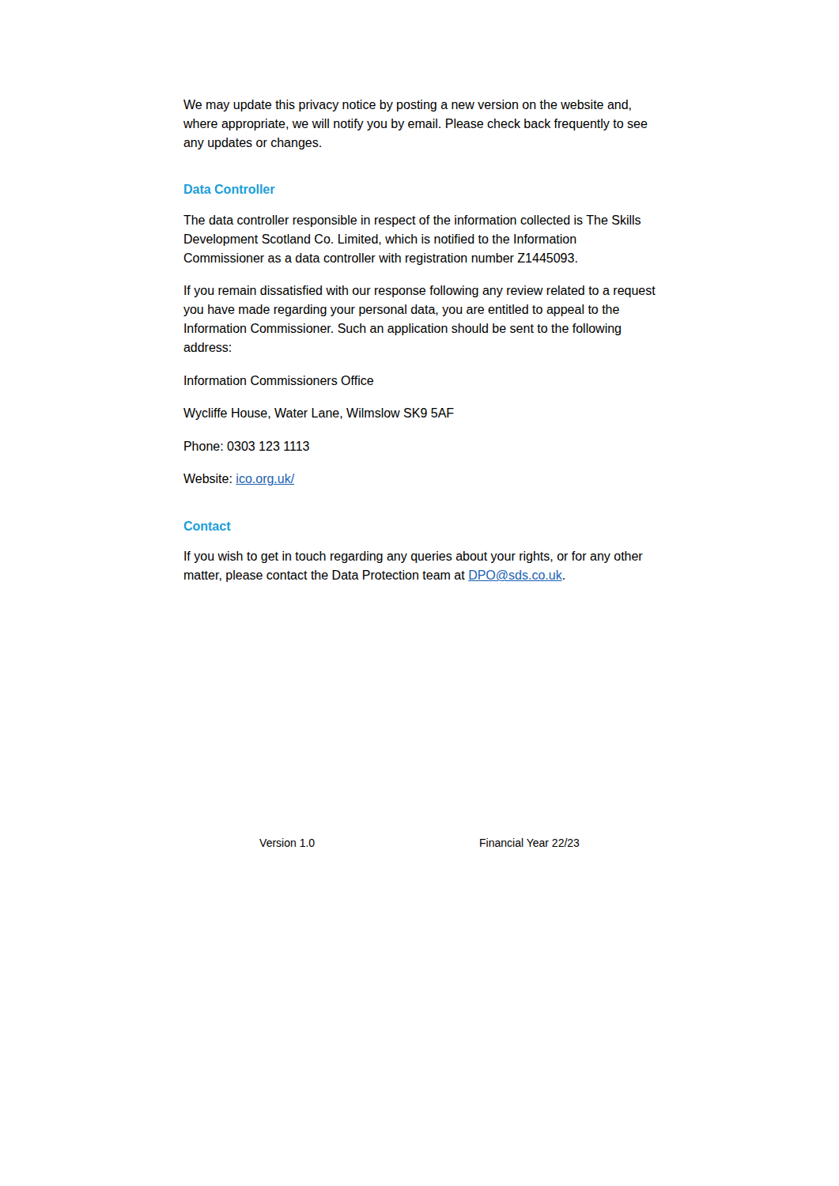We may update this privacy notice by posting a new version on the website and, where appropriate, we will notify you by email. Please check back frequently to see any updates or changes.
Data Controller
The data controller responsible in respect of the information collected is The Skills Development Scotland Co. Limited, which is notified to the Information Commissioner as a data controller with registration number Z1445093.
If you remain dissatisfied with our response following any review related to a request you have made regarding your personal data, you are entitled to appeal to the Information Commissioner. Such an application should be sent to the following address:
Information Commissioners Office
Wycliffe House, Water Lane, Wilmslow SK9 5AF
Phone: 0303 123 1113
Website: ico.org.uk/
Contact
If you wish to get in touch regarding any queries about your rights, or for any other matter, please contact the Data Protection team at DPO@sds.co.uk.
Version 1.0 Financial Year 22/23